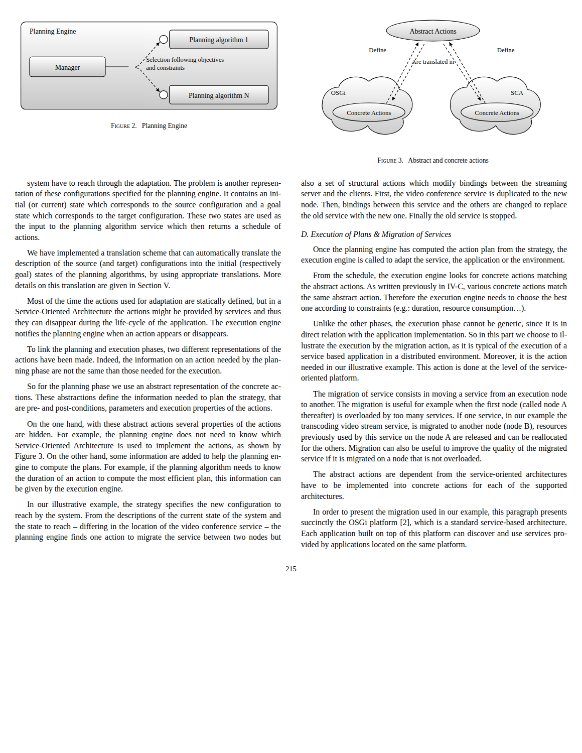Planning Engine Manager < Planning algorithm 1 Planning algorithm N Selection following objectives and constraints
Figure 2. Planning Engine
Abstract Actions OSGi Concrete Actions SCA Concrete Actions Define Define Are translated in
Figure 3. Abstract and concrete actions
system have to reach through the adaptation. The problem is another representation of these configurations specified for the planning engine. It contains an initial (or current) state which corresponds to the source configuration and a goal state which corresponds to the target configuration. These two states are used as the input to the planning algorithm service which then returns a schedule of actions.
We have implemented a translation scheme that can automatically translate the description of the source (and target) configurations into the initial (respectively goal) states of the planning algorithms, by using appropriate translations. More details on this translation are given in Section V.
Most of the time the actions used for adaptation are statically defined, but in a Service-Oriented Architecture the actions might be provided by services and thus they can disappear during the life-cycle of the application. The execution engine notifies the planning engine when an action appears or disappears.
To link the planning and execution phases, two different representations of the actions have been made. Indeed, the information on an action needed by the planning phase are not the same than those needed for the execution.
So for the planning phase we use an abstract representation of the concrete actions. These abstractions define the information needed to plan the strategy, that are pre- and post-conditions, parameters and execution properties of the actions.
On the one hand, with these abstract actions several properties of the actions are hidden. For example, the planning engine does not need to know which Service-Oriented Architecture is used to implement the actions, as shown by Figure 3. On the other hand, some information are added to help the planning engine to compute the plans. For example, if the planning algorithm needs to know the duration of an action to compute the most efficient plan, this information can be given by the execution engine.
In our illustrative example, the strategy specifies the new configuration to reach by the system. From the descriptions of the current state of the system and the state to reach – differing in the location of the video conference service – the planning engine finds one action to migrate the service between two nodes but also a set of structural actions which modify bindings between the streaming server and the clients. First, the video conference service is duplicated to the new node. Then, bindings between this service and the others are changed to replace the old service with the new one. Finally the old service is stopped.
D. Execution of Plans & Migration of Services
Once the planning engine has computed the action plan from the strategy, the execution engine is called to adapt the service, the application or the environment.
From the schedule, the execution engine looks for concrete actions matching the abstract actions. As written previously in IV-C, various concrete actions match the same abstract action. Therefore the execution engine needs to choose the best one according to constraints (e.g.: duration, resource consumption…).
Unlike the other phases, the execution phase cannot be generic, since it is in direct relation with the application implementation. So in this part we choose to illustrate the execution by the migration action, as it is typical of the execution of a service based application in a distributed environment. Moreover, it is the action needed in our illustrative example. This action is done at the level of the service-oriented platform.
The migration of service consists in moving a service from an execution node to another. The migration is useful for example when the first node (called node A thereafter) is overloaded by too many services. If one service, in our example the transcoding video stream service, is migrated to another node (node B), resources previously used by this service on the node A are released and can be reallocated for the others. Migration can also be useful to improve the quality of the migrated service if it is migrated on a node that is not overloaded.
The abstract actions are dependent from the service-oriented architectures have to be implemented into concrete actions for each of the supported architectures.
In order to present the migration used in our example, this paragraph presents succinctly the OSGi platform [2], which is a standard service-based architecture. Each application built on top of this platform can discover and use services provided by applications located on the same platform.
215